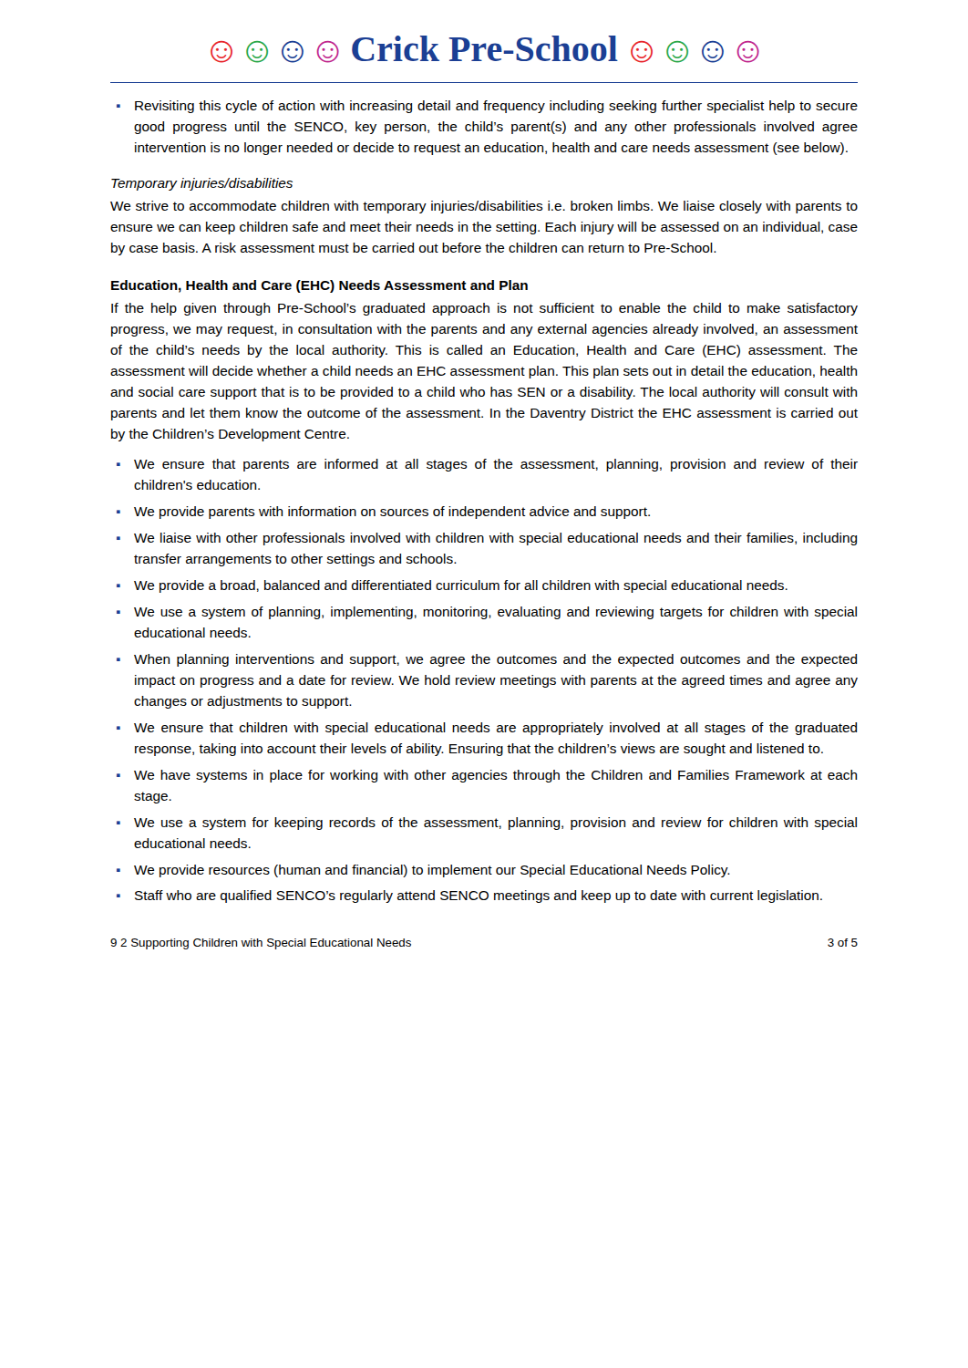☺☺☺☺
Crick Pre-School
☺☺☺☺
Revisiting this cycle of action with increasing detail and frequency including seeking further specialist help to secure good progress until the SENCO, key person, the child’s parent(s) and any other professionals involved agree intervention is no longer needed or decide to request an education, health and care needs assessment (see below).
Temporary injuries/disabilities
We strive to accommodate children with temporary injuries/disabilities i.e. broken limbs. We liaise closely with parents to ensure we can keep children safe and meet their needs in the setting. Each injury will be assessed on an individual, case by case basis. A risk assessment must be carried out before the children can return to Pre-School.
Education, Health and Care (EHC) Needs Assessment and Plan
If the help given through Pre-School’s graduated approach is not sufficient to enable the child to make satisfactory progress, we may request, in consultation with the parents and any external agencies already involved, an assessment of the child’s needs by the local authority. This is called an Education, Health and Care (EHC) assessment. The assessment will decide whether a child needs an EHC assessment plan. This plan sets out in detail the education, health and social care support that is to be provided to a child who has SEN or a disability. The local authority will consult with parents and let them know the outcome of the assessment. In the Daventry District the EHC assessment is carried out by the Children’s Development Centre.
We ensure that parents are informed at all stages of the assessment, planning, provision and review of their children's education.
We provide parents with information on sources of independent advice and support.
We liaise with other professionals involved with children with special educational needs and their families, including transfer arrangements to other settings and schools.
We provide a broad, balanced and differentiated curriculum for all children with special educational needs.
We use a system of planning, implementing, monitoring, evaluating and reviewing targets for children with special educational needs.
When planning interventions and support, we agree the outcomes and the expected outcomes and the expected impact on progress and a date for review. We hold review meetings with parents at the agreed times and agree any changes or adjustments to support.
We ensure that children with special educational needs are appropriately involved at all stages of the graduated response, taking into account their levels of ability. Ensuring that the children’s views are sought and listened to.
We have systems in place for working with other agencies through the Children and Families Framework at each stage.
We use a system for keeping records of the assessment, planning, provision and review for children with special educational needs.
We provide resources (human and financial) to implement our Special Educational Needs Policy.
Staff who are qualified SENCO’s regularly attend SENCO meetings and keep up to date with current legislation.
9 2 Supporting Children with Special Educational Needs
3 of 5